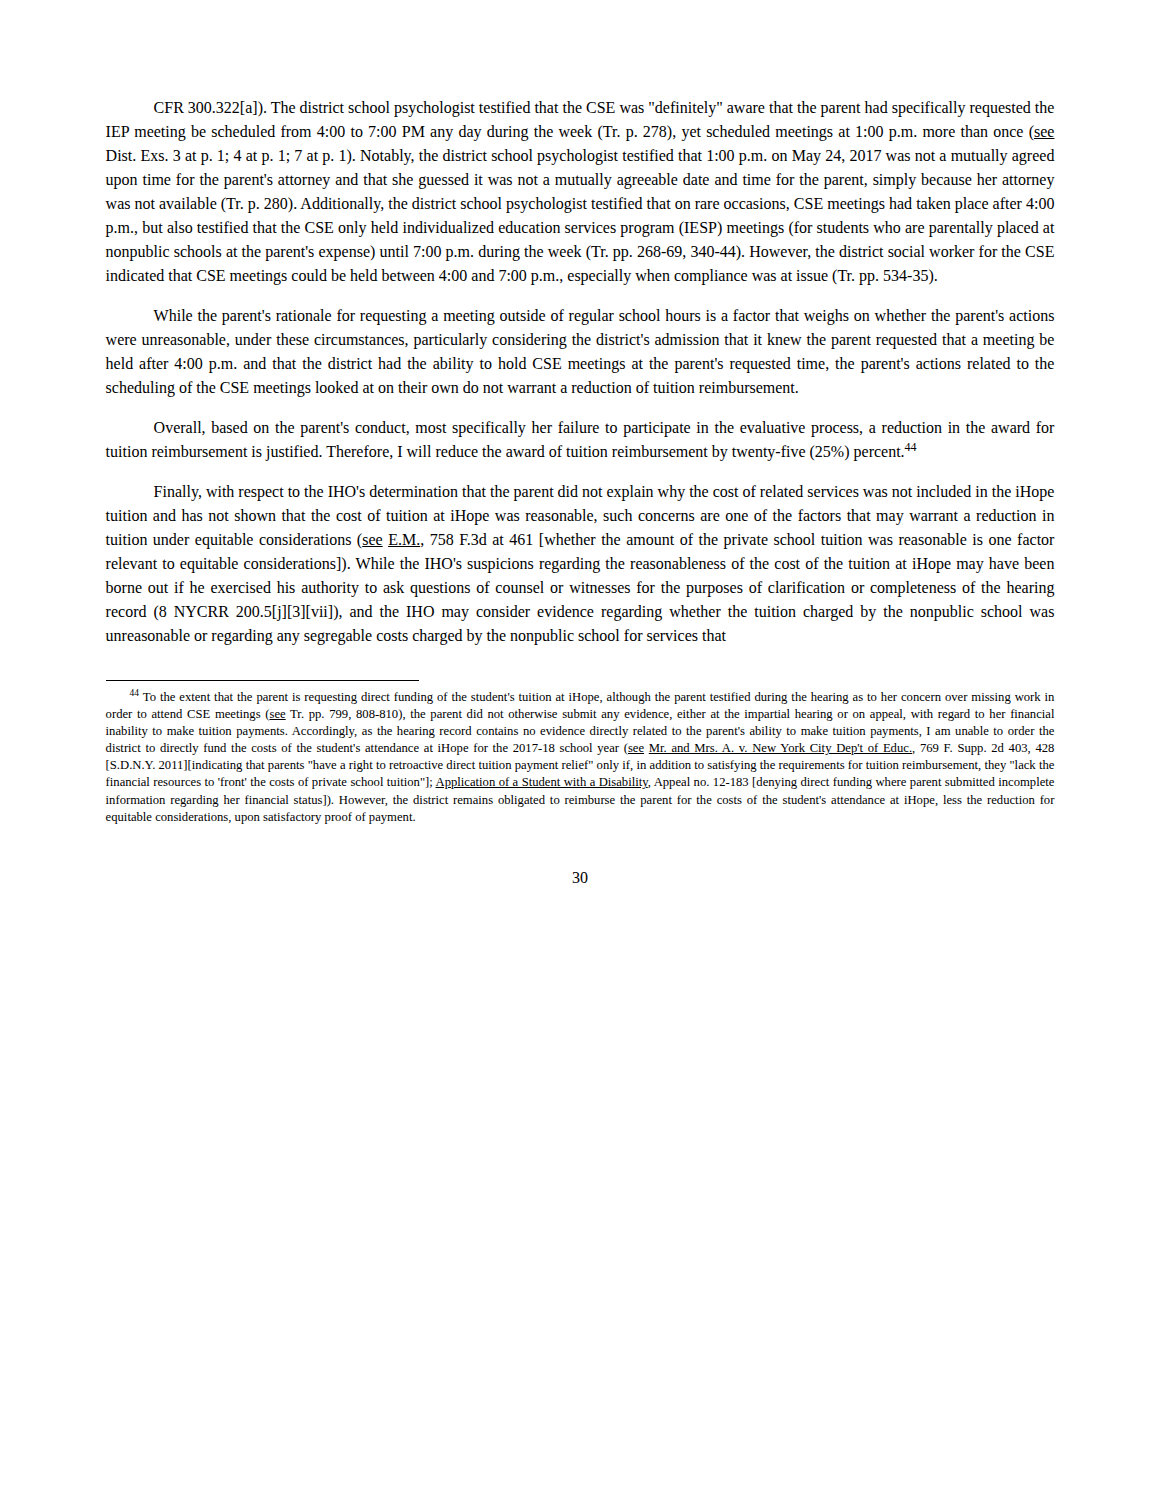CFR 300.322[a]). The district school psychologist testified that the CSE was "definitely" aware that the parent had specifically requested the IEP meeting be scheduled from 4:00 to 7:00 PM any day during the week (Tr. p. 278), yet scheduled meetings at 1:00 p.m. more than once (see Dist. Exs. 3 at p. 1; 4 at p. 1; 7 at p. 1). Notably, the district school psychologist testified that 1:00 p.m. on May 24, 2017 was not a mutually agreed upon time for the parent's attorney and that she guessed it was not a mutually agreeable date and time for the parent, simply because her attorney was not available (Tr. p. 280). Additionally, the district school psychologist testified that on rare occasions, CSE meetings had taken place after 4:00 p.m., but also testified that the CSE only held individualized education services program (IESP) meetings (for students who are parentally placed at nonpublic schools at the parent's expense) until 7:00 p.m. during the week (Tr. pp. 268-69, 340-44). However, the district social worker for the CSE indicated that CSE meetings could be held between 4:00 and 7:00 p.m., especially when compliance was at issue (Tr. pp. 534-35).
While the parent's rationale for requesting a meeting outside of regular school hours is a factor that weighs on whether the parent's actions were unreasonable, under these circumstances, particularly considering the district's admission that it knew the parent requested that a meeting be held after 4:00 p.m. and that the district had the ability to hold CSE meetings at the parent's requested time, the parent's actions related to the scheduling of the CSE meetings looked at on their own do not warrant a reduction of tuition reimbursement.
Overall, based on the parent's conduct, most specifically her failure to participate in the evaluative process, a reduction in the award for tuition reimbursement is justified. Therefore, I will reduce the award of tuition reimbursement by twenty-five (25%) percent.44
Finally, with respect to the IHO's determination that the parent did not explain why the cost of related services was not included in the iHope tuition and has not shown that the cost of tuition at iHope was reasonable, such concerns are one of the factors that may warrant a reduction in tuition under equitable considerations (see E.M., 758 F.3d at 461 [whether the amount of the private school tuition was reasonable is one factor relevant to equitable considerations]). While the IHO's suspicions regarding the reasonableness of the cost of the tuition at iHope may have been borne out if he exercised his authority to ask questions of counsel or witnesses for the purposes of clarification or completeness of the hearing record (8 NYCRR 200.5[j][3][vii]), and the IHO may consider evidence regarding whether the tuition charged by the nonpublic school was unreasonable or regarding any segregable costs charged by the nonpublic school for services that
44 To the extent that the parent is requesting direct funding of the student's tuition at iHope, although the parent testified during the hearing as to her concern over missing work in order to attend CSE meetings (see Tr. pp. 799, 808-810), the parent did not otherwise submit any evidence, either at the impartial hearing or on appeal, with regard to her financial inability to make tuition payments. Accordingly, as the hearing record contains no evidence directly related to the parent's ability to make tuition payments, I am unable to order the district to directly fund the costs of the student's attendance at iHope for the 2017-18 school year (see Mr. and Mrs. A. v. New York City Dep't of Educ., 769 F. Supp. 2d 403, 428 [S.D.N.Y. 2011][indicating that parents "have a right to retroactive direct tuition payment relief" only if, in addition to satisfying the requirements for tuition reimbursement, they "lack the financial resources to 'front' the costs of private school tuition"]; Application of a Student with a Disability, Appeal no. 12-183 [denying direct funding where parent submitted incomplete information regarding her financial status]). However, the district remains obligated to reimburse the parent for the costs of the student's attendance at iHope, less the reduction for equitable considerations, upon satisfactory proof of payment.
30